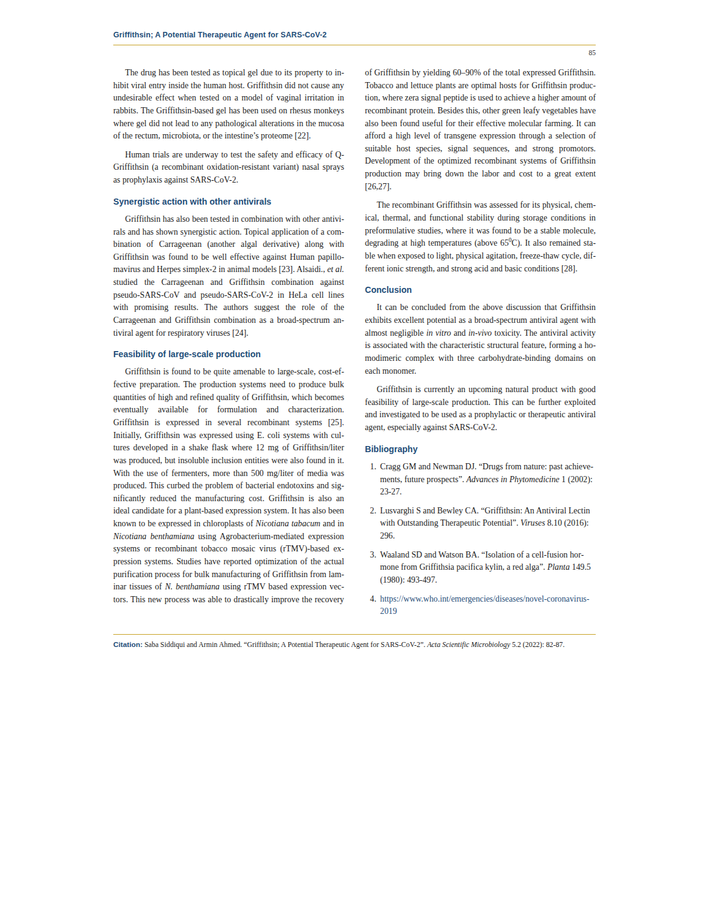Griffithsin; A Potential Therapeutic Agent for SARS-CoV-2
85
The drug has been tested as topical gel due to its property to inhibit viral entry inside the human host. Griffithsin did not cause any undesirable effect when tested on a model of vaginal irritation in rabbits. The Griffithsin-based gel has been used on rhesus monkeys where gel did not lead to any pathological alterations in the mucosa of the rectum, microbiota, or the intestine’s proteome [22].
Human trials are underway to test the safety and efficacy of Q-Griffithsin (a recombinant oxidation-resistant variant) nasal sprays as prophylaxis against SARS-CoV-2.
Synergistic action with other antivirals
Griffithsin has also been tested in combination with other antivirals and has shown synergistic action. Topical application of a combination of Carrageenan (another algal derivative) along with Griffithsin was found to be well effective against Human papillomavirus and Herpes simplex-2 in animal models [23]. Alsaidi., et al. studied the Carrageenan and Griffithsin combination against pseudo-SARS-CoV and pseudo-SARS-CoV-2 in HeLa cell lines with promising results. The authors suggest the role of the Carrageenan and Griffithsin combination as a broad-spectrum antiviral agent for respiratory viruses [24].
Feasibility of large-scale production
Griffithsin is found to be quite amenable to large-scale, cost-effective preparation. The production systems need to produce bulk quantities of high and refined quality of Griffithsin, which becomes eventually available for formulation and characterization. Griffithsin is expressed in several recombinant systems [25]. Initially, Griffithsin was expressed using E. coli systems with cultures developed in a shake flask where 12 mg of Griffithsin/liter was produced, but insoluble inclusion entities were also found in it. With the use of fermenters, more than 500 mg/liter of media was produced. This curbed the problem of bacterial endotoxins and significantly reduced the manufacturing cost. Griffithsin is also an ideal candidate for a plant-based expression system. It has also been known to be expressed in chloroplasts of Nicotiana tabacum and in Nicotiana benthamiana using Agrobacterium-mediated expression systems or recombinant tobacco mosaic virus (rTMV)-based expression systems. Studies have reported optimization of the actual purification process for bulk manufacturing of Griffithsin from laminar tissues of N. benthamiana using rTMV based expression vectors. This new process was able to drastically improve the recovery of Griffithsin by yielding 60–90% of the total expressed Griffithsin. Tobacco and lettuce plants are optimal hosts for Griffithsin production, where zera signal peptide is used to achieve a higher amount of recombinant protein. Besides this, other green leafy vegetables have also been found useful for their effective molecular farming. It can afford a high level of transgene expression through a selection of suitable host species, signal sequences, and strong promotors. Development of the optimized recombinant systems of Griffithsin production may bring down the labor and cost to a great extent [26,27].
The recombinant Griffithsin was assessed for its physical, chemical, thermal, and functional stability during storage conditions in preformulative studies, where it was found to be a stable molecule, degrading at high temperatures (above 650C). It also remained stable when exposed to light, physical agitation, freeze-thaw cycle, different ionic strength, and strong acid and basic conditions [28].
Conclusion
It can be concluded from the above discussion that Griffithsin exhibits excellent potential as a broad-spectrum antiviral agent with almost negligible in vitro and in-vivo toxicity. The antiviral activity is associated with the characteristic structural feature, forming a homodimeric complex with three carbohydrate-binding domains on each monomer.
Griffithsin is currently an upcoming natural product with good feasibility of large-scale production. This can be further exploited and investigated to be used as a prophylactic or therapeutic antiviral agent, especially against SARS-CoV-2.
Bibliography
Cragg GM and Newman DJ. “Drugs from nature: past achievements, future prospects”. Advances in Phytomedicine 1 (2002): 23-27.
Lusvarghi S and Bewley CA. “Griffithsin: An Antiviral Lectin with Outstanding Therapeutic Potential”. Viruses 8.10 (2016): 296.
Waaland SD and Watson BA. “Isolation of a cell-fusion hormone from Griffithsia pacifica kylin, a red alga”. Planta 149.5 (1980): 493-497.
https://www.who.int/emergencies/diseases/novel-coronavirus-2019
Citation: Saba Siddiqui and Armin Ahmed. “Griffithsin; A Potential Therapeutic Agent for SARS-CoV-2”. Acta Scientific Microbiology 5.2 (2022): 82-87.